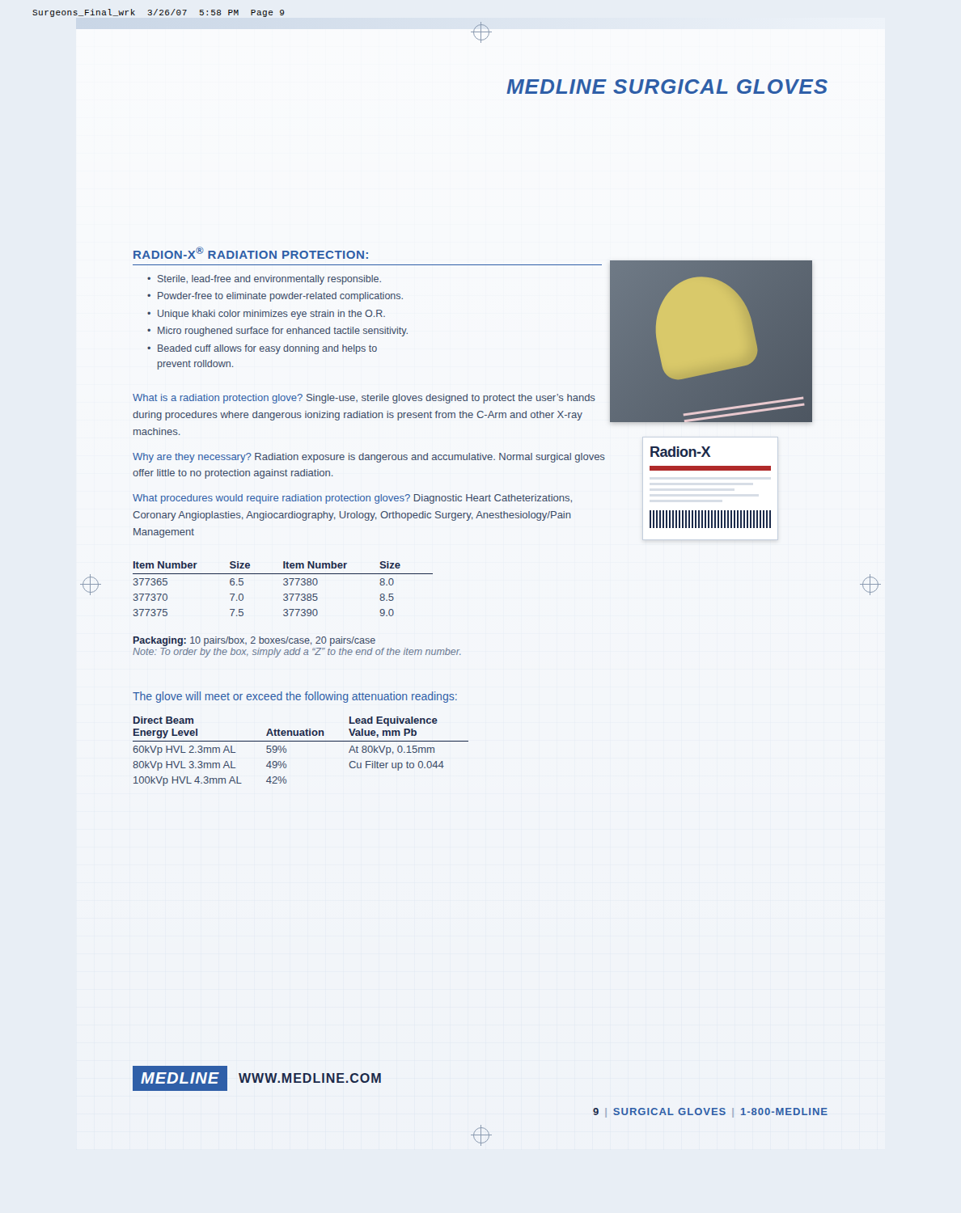Surgeons_Final_wrk 3/26/07 5:58 PM Page 9
MEDLINE SURGICAL GLOVES
Radion-X
RADION-X® RADIATION PROTECTION:
Sterile, lead-free and environmentally responsible.
Powder-free to eliminate powder-related complications.
Unique khaki color minimizes eye strain in the O.R.
Micro roughened surface for enhanced tactile sensitivity.
Beaded cuff allows for easy donning and helps to
prevent rolldown.
What is a radiation protection glove? Single-use, sterile gloves designed to protect the user’s hands during procedures where dangerous ionizing radiation is present from the C-Arm and other X-ray machines.
Why are they necessary? Radiation exposure is dangerous and accumulative. Normal surgical gloves offer little to no protection against radiation.
What procedures would require radiation protection gloves? Diagnostic Heart Catheterizations, Coronary Angioplasties, Angiocardiography, Urology, Orthopedic Surgery, Anesthesiology/Pain Management
| Item Number | Size | Item Number | Size |
| --- | --- | --- | --- |
| 377365 | 6.5 | 377380 | 8.0 |
| 377370 | 7.0 | 377385 | 8.5 |
| 377375 | 7.5 | 377390 | 9.0 |
Packaging: 10 pairs/box, 2 boxes/case, 20 pairs/case
Note: To order by the box, simply add a “Z” to the end of the item number.
The glove will meet or exceed the following attenuation readings:
| Direct Beam Energy Level | Attenuation | Lead Equivalence Value, mm Pb |
| --- | --- | --- |
| 60kVp HVL 2.3mm AL | 59% | At 80kVp, 0.15mm |
| 80kVp HVL 3.3mm AL | 49% | Cu Filter up to 0.044 |
| 100kVp HVL 4.3mm AL | 42% | |
MEDLINE WWW.MEDLINE.COM
9|SURGICAL GLOVES|1-800-MEDLINE